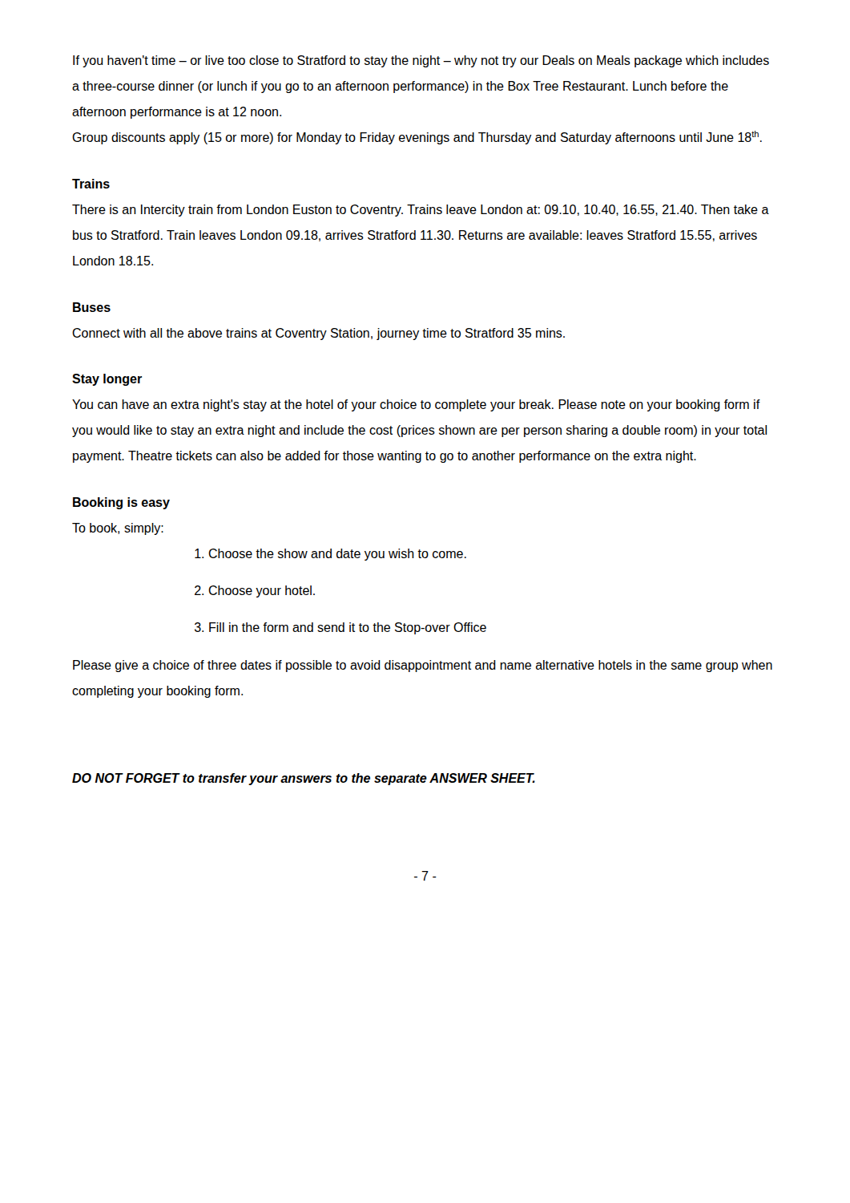If you haven't time – or live too close to Stratford to stay the night – why not try our Deals on Meals package which includes a three-course dinner (or lunch if you go to an afternoon performance) in the Box Tree Restaurant. Lunch before the afternoon performance is at 12 noon.
Group discounts apply (15 or more) for Monday to Friday evenings and Thursday and Saturday afternoons until June 18th.
Trains
There is an Intercity train from London Euston to Coventry. Trains leave London at: 09.10, 10.40, 16.55, 21.40. Then take a bus to Stratford. Train leaves London 09.18, arrives Stratford 11.30. Returns are available: leaves Stratford 15.55, arrives London 18.15.
Buses
Connect with all the above trains at Coventry Station, journey time to Stratford 35 mins.
Stay longer
You can have an extra night's stay at the hotel of your choice to complete your break. Please note on your booking form if you would like to stay an extra night and include the cost (prices shown are per person sharing a double room) in your total payment. Theatre tickets can also be added for those wanting to go to another performance on the extra night.
Booking is easy
To book, simply:
Choose the show and date you wish to come.
Choose your hotel.
Fill in the form and send it to the Stop-over Office
Please give a choice of three dates if possible to avoid disappointment and name alternative hotels in the same group when completing your booking form.
DO NOT FORGET to transfer your answers to the separate ANSWER SHEET.
- 7 -